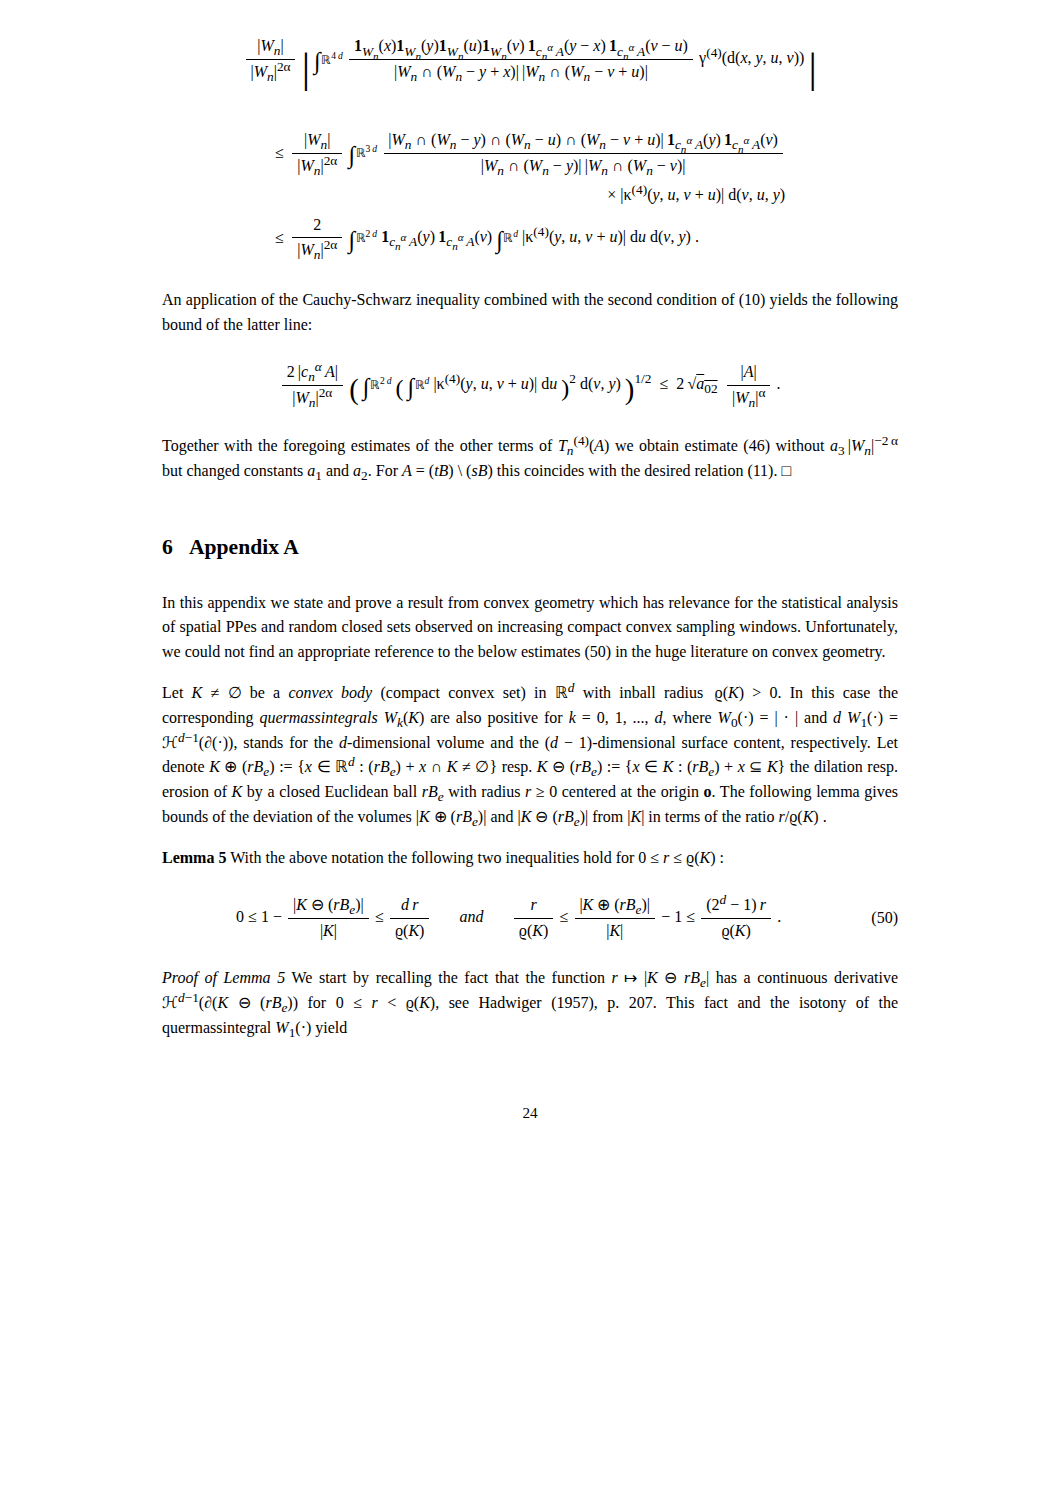| / W n / / W n / 2α / ∫ ℝ 4 d 1 W n ( x ) 1 W n ( y ) 1 W n ( u ) 1 W n ( v ) 1 c n α A ( y − x ) 1 c n α A ( v − u ) / W n ∩ ( W n − y + x )/ / W n ∩ ( W n − v + u )/ γ (4) (d( x , y , u , v )) / |
| ≤ | / W n / / W n / 2α ∫ ℝ 3 d / W n ∩ ( W n − y ) ∩ ( W n − u ) ∩ ( W n − v + u )/ 1 c n α A ( y ) 1 c n α A ( v ) / W n ∩ ( W n − y )/ / W n ∩ ( W n − v )/ |
| | × /κ (4) ( y , u , v + u )/ d( v , u , y ) |
| ≤ | 2 / W n / 2α ∫ ℝ 2 d 1 c n α A ( y ) 1 c n α A ( v ) ∫ ℝ d /κ (4) ( y , u , v + u )/ d u d( v , y ) . |
An application of the Cauchy-Schwarz inequality combined with the second condition of (10) yields the following bound of the latter line:
2 |cnα A||Wn|2α ( ∫ℝ2 d ( ∫ℝd |κ(4)(y, u, v + u)| du )2 d(v, y) )1/2 ≤ 2 √a02  |A||Wn|α .
Together with the foregoing estimates of the other terms of Tn(4)(A) we obtain estimate (46) without a3 |Wn|−2 α but changed constants a1 and a2. For A = (tB) \ (sB) this coincides with the desired relation (11). □
6 Appendix A
In this appendix we state and prove a result from convex geometry which has relevance for the statistical analysis of spatial PPes and random closed sets observed on increasing compact convex sampling windows. Unfortunately, we could not find an appropriate reference to the below estimates (50) in the huge literature on convex geometry.
Let K ≠ ∅ be a convex body (compact convex set) in ℝd with inball radius  ϱ(K) > 0. In this case the corresponding quermassintegrals Wk(K) are also positive for k = 0, 1, ..., d, where W0(·) = | · | and d W1(·) = ℋd−1(∂(·)), stands for the d-dimensional volume and the (d − 1)-dimensional surface content, respectively. Let denote K ⊕ (rBe) := {x ∈ ℝd : (rBe) + x ∩ K ≠ ∅} resp. K ⊖ (rBe) := {x ∈ K : (rBe) + x ⊆ K} the dilation resp. erosion of K by a closed Euclidean ball rBe with radius r ≥ 0 centered at the origin o. The following lemma gives bounds of the deviation of the volumes |K ⊕ (rBe)| and |K ⊖ (rBe)| from |K| in terms of the ratio r/ϱ(K) .
Lemma 5 With the above notation the following two inequalities hold for 0 ≤ r ≤ ϱ(K) :
0 ≤ 1 − |K ⊖ (rBe)||K| ≤ d r ϱ(K) and rϱ(K) ≤ |K ⊕ (rBe)||K| − 1 ≤ (2d − 1) r ϱ(K) .
(50)
Proof of Lemma 5 We start by recalling the fact that the function r ↦ |K ⊖ rBe| has a continuous derivative ℋd−1(∂(K ⊖ (rBe)) for 0 ≤ r < ϱ(K), see Hadwiger (1957), p. 207. This fact and the isotony of the quermassintegral W1(·) yield
24